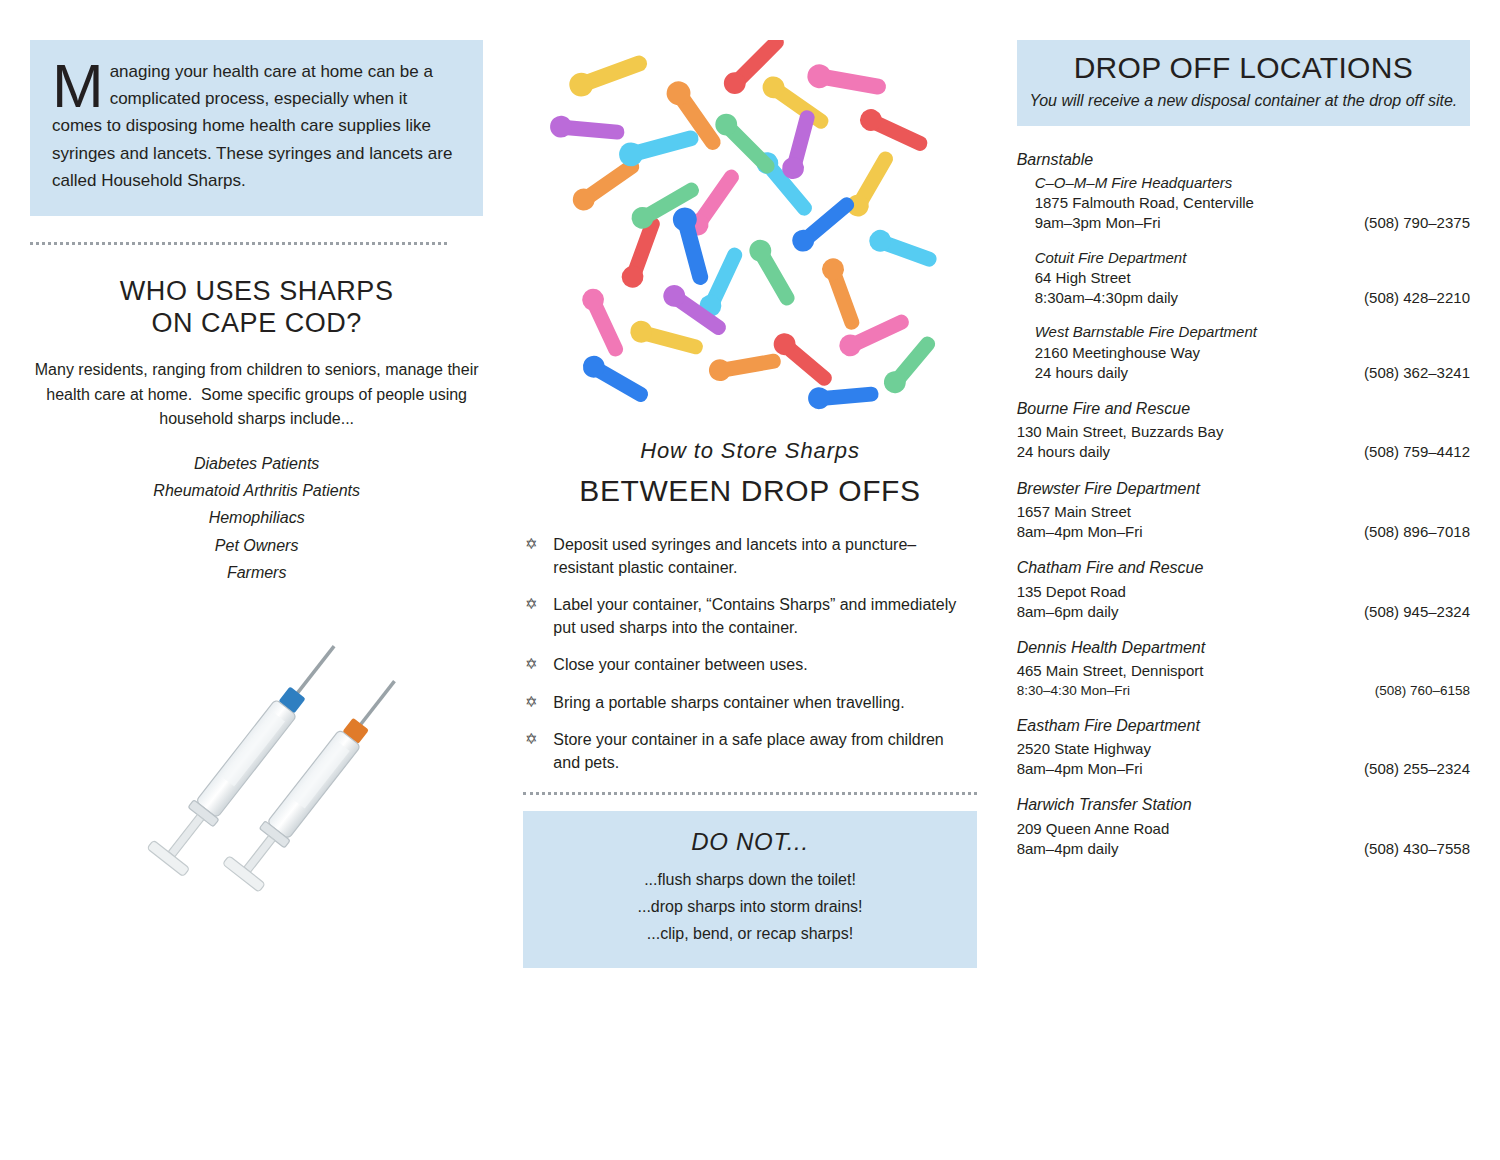Managing your health care at home can be a complicated process, especially when it comes to disposing home health care supplies like syringes and lancets. These syringes and lancets are called Household Sharps.
WHO USES SHARPS
ON CAPE COD?
Many residents, ranging from children to seniors, manage their health care at home. Some specific groups of people using household sharps include...
Diabetes Patients
Rheumatoid Arthritis Patients
Hemophiliacs
Pet Owners
Farmers
How to Store Sharps BETWEEN DROP OFFS
Deposit used syringes and lancets into a puncture–resistant plastic container.
Label your container, “Contains Sharps” and immediately put used sharps into the container.
Close your container between uses.
Bring a portable sharps container when travelling.
Store your container in a safe place away from children and pets.
DO NOT...
...flush sharps down the toilet!
...drop sharps into storm drains!
...clip, bend, or recap sharps!
DROP OFF LOCATIONS
You will receive a new disposal container at the drop off site.
Barnstable
C–O–M–M Fire Headquarters 1875 Falmouth Road, Centerville 9am–3pm Mon–Fri(508) 790–2375
Cotuit Fire Department 64 High Street 8:30am–4:30pm daily(508) 428–2210
West Barnstable Fire Department 2160 Meetinghouse Way 24 hours daily(508) 362–3241
Bourne Fire and Rescue
130 Main Street, Buzzards Bay 24 hours daily(508) 759–4412
Brewster Fire Department
1657 Main Street 8am–4pm Mon–Fri(508) 896–7018
Chatham Fire and Rescue
135 Depot Road 8am–6pm daily(508) 945–2324
Dennis Health Department
465 Main Street, Dennisport 8:30–4:30 Mon–Fri(508) 760–6158
Eastham Fire Department
2520 State Highway 8am–4pm Mon–Fri(508) 255–2324
Harwich Transfer Station
209 Queen Anne Road 8am–4pm daily(508) 430–7558